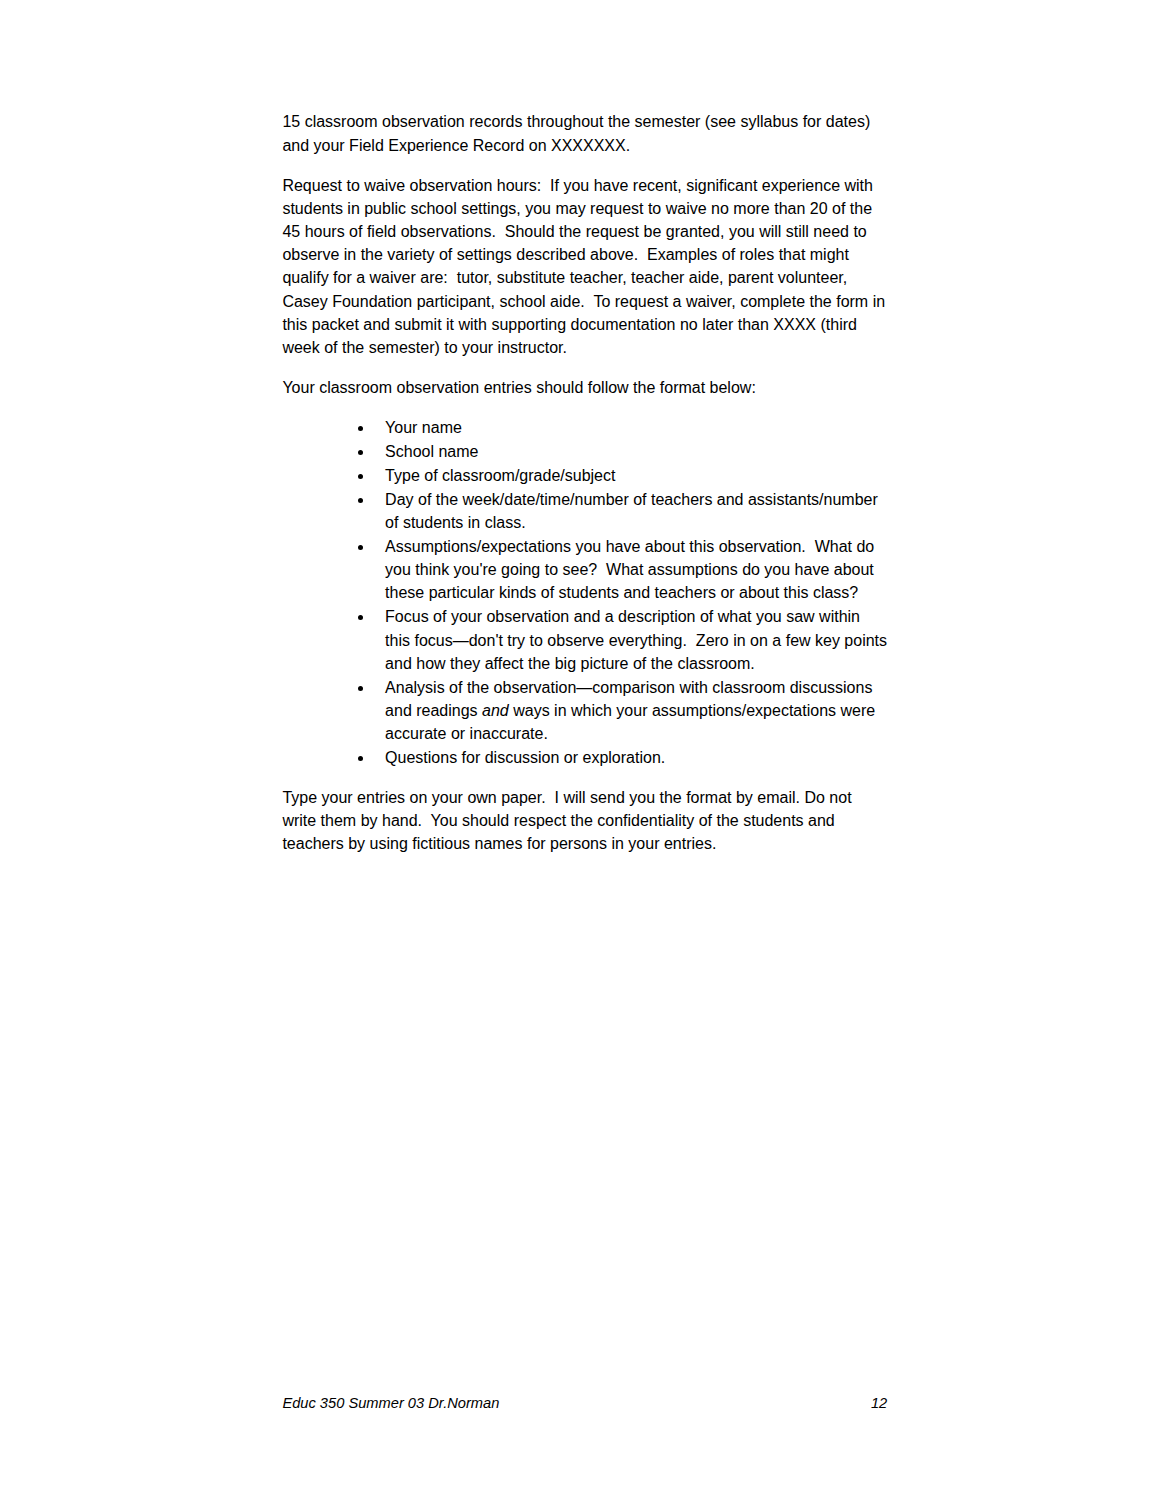15 classroom observation records throughout the semester (see syllabus for dates) and your Field Experience Record on XXXXXXX.
Request to waive observation hours: If you have recent, significant experience with students in public school settings, you may request to waive no more than 20 of the 45 hours of field observations. Should the request be granted, you will still need to observe in the variety of settings described above. Examples of roles that might qualify for a waiver are: tutor, substitute teacher, teacher aide, parent volunteer, Casey Foundation participant, school aide. To request a waiver, complete the form in this packet and submit it with supporting documentation no later than XXXX (third week of the semester) to your instructor.
Your classroom observation entries should follow the format below:
Your name
School name
Type of classroom/grade/subject
Day of the week/date/time/number of teachers and assistants/number of students in class.
Assumptions/expectations you have about this observation. What do you think you're going to see? What assumptions do you have about these particular kinds of students and teachers or about this class?
Focus of your observation and a description of what you saw within this focus—don't try to observe everything. Zero in on a few key points and how they affect the big picture of the classroom.
Analysis of the observation—comparison with classroom discussions and readings and ways in which your assumptions/expectations were accurate or inaccurate.
Questions for discussion or exploration.
Type your entries on your own paper. I will send you the format by email. Do not write them by hand. You should respect the confidentiality of the students and teachers by using fictitious names for persons in your entries.
Educ 350 Summer 03 Dr.Norman 12